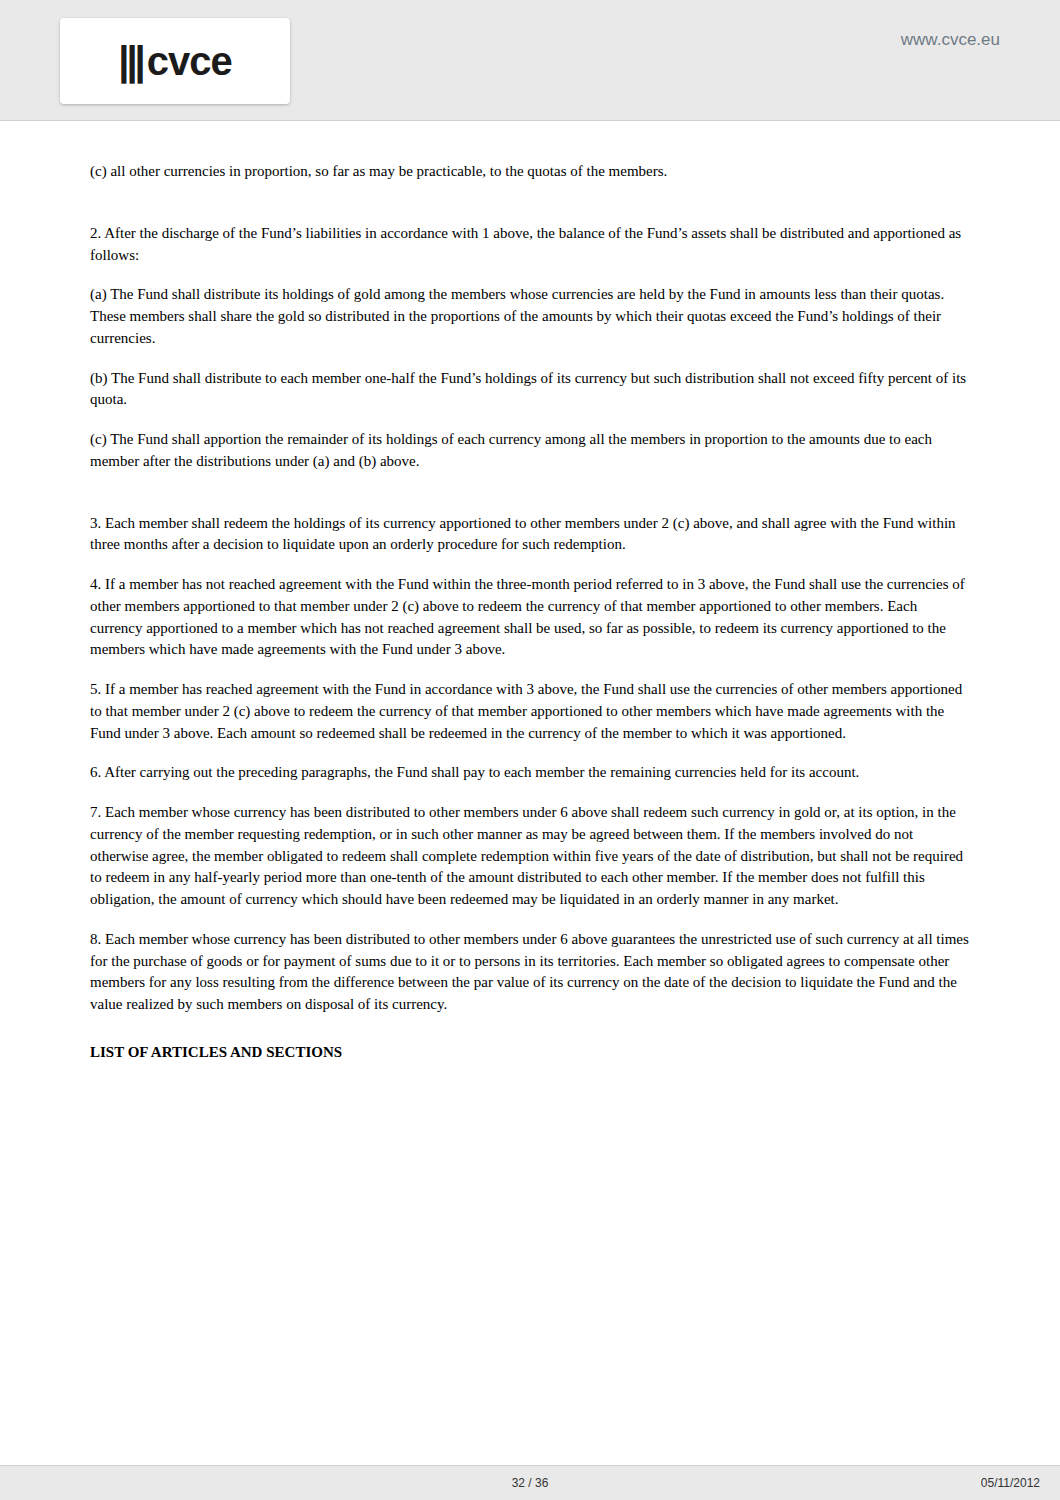|||cvce
www.cvce.eu
(c) all other currencies in proportion, so far as may be practicable, to the quotas of the members.
2. After the discharge of the Fund’s liabilities in accordance with 1 above, the balance of the Fund’s assets shall be distributed and apportioned as follows:
(a) The Fund shall distribute its holdings of gold among the members whose currencies are held by the Fund in amounts less than their quotas. These members shall share the gold so distributed in the proportions of the amounts by which their quotas exceed the Fund’s holdings of their currencies.
(b) The Fund shall distribute to each member one-half the Fund’s holdings of its currency but such distribution shall not exceed fifty percent of its quota.
(c) The Fund shall apportion the remainder of its holdings of each currency among all the members in proportion to the amounts due to each member after the distributions under (a) and (b) above.
3. Each member shall redeem the holdings of its currency apportioned to other members under 2 (c) above, and shall agree with the Fund within three months after a decision to liquidate upon an orderly procedure for such redemption.
4. If a member has not reached agreement with the Fund within the three-month period referred to in 3 above, the Fund shall use the currencies of other members apportioned to that member under 2 (c) above to redeem the currency of that member apportioned to other members. Each currency apportioned to a member which has not reached agreement shall be used, so far as possible, to redeem its currency apportioned to the members which have made agreements with the Fund under 3 above.
5. If a member has reached agreement with the Fund in accordance with 3 above, the Fund shall use the currencies of other members apportioned to that member under 2 (c) above to redeem the currency of that member apportioned to other members which have made agreements with the Fund under 3 above. Each amount so redeemed shall be redeemed in the currency of the member to which it was apportioned.
6. After carrying out the preceding paragraphs, the Fund shall pay to each member the remaining currencies held for its account.
7. Each member whose currency has been distributed to other members under 6 above shall redeem such currency in gold or, at its option, in the currency of the member requesting redemption, or in such other manner as may be agreed between them. If the members involved do not otherwise agree, the member obligated to redeem shall complete redemption within five years of the date of distribution, but shall not be required to redeem in any half-yearly period more than one-tenth of the amount distributed to each other member. If the member does not fulfill this obligation, the amount of currency which should have been redeemed may be liquidated in an orderly manner in any market.
8. Each member whose currency has been distributed to other members under 6 above guarantees the unrestricted use of such currency at all times for the purchase of goods or for payment of sums due to it or to persons in its territories. Each member so obligated agrees to compensate other members for any loss resulting from the difference between the par value of its currency on the date of the decision to liquidate the Fund and the value realized by such members on disposal of its currency.
LIST OF ARTICLES AND SECTIONS
32 / 36 05/11/2012